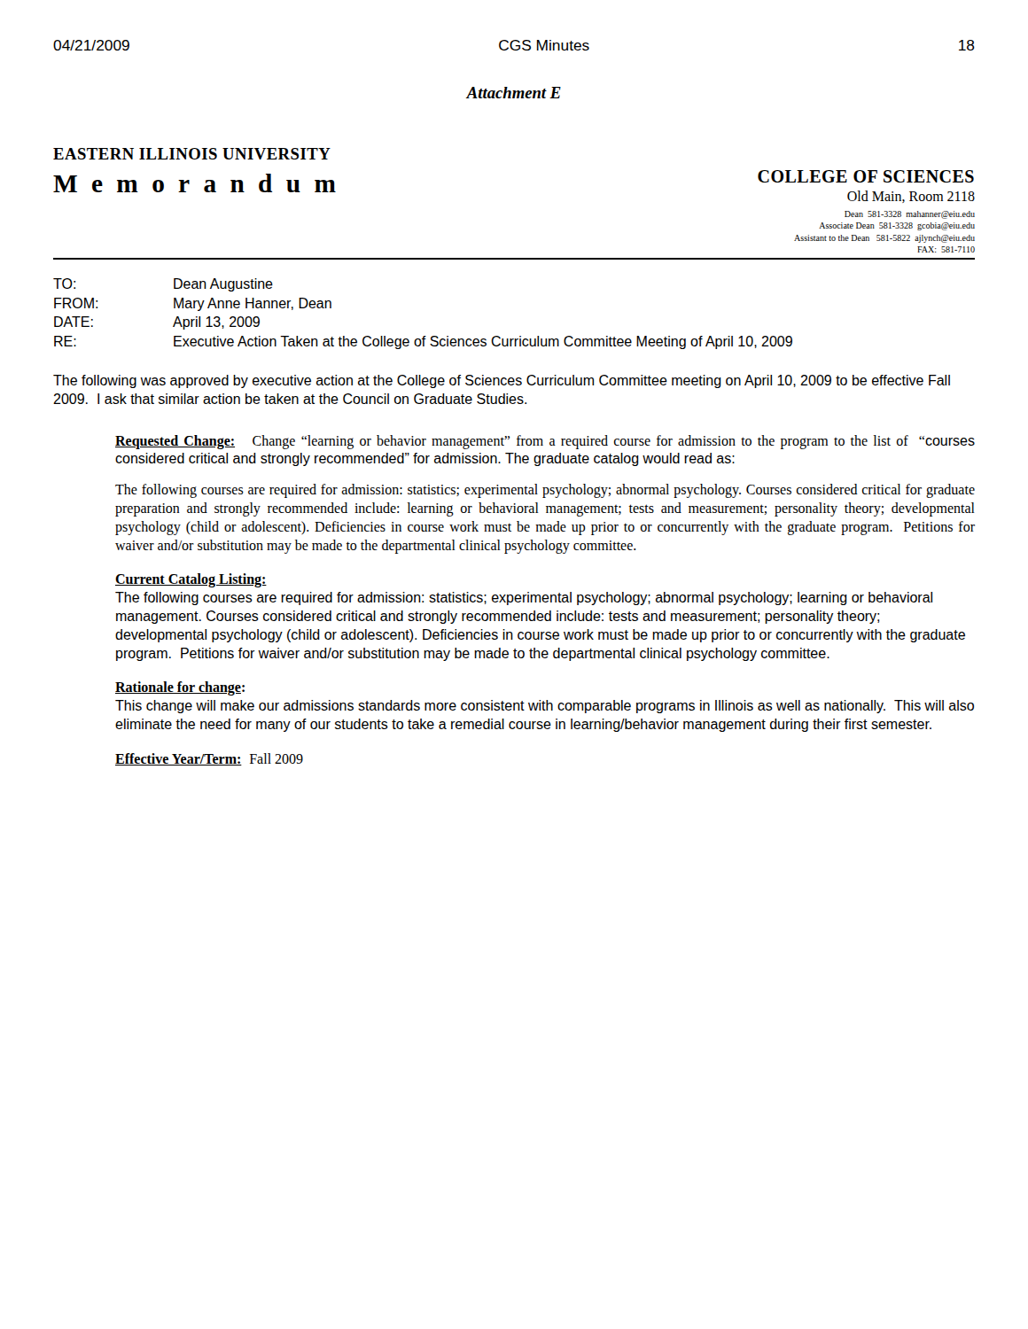04/21/2009
CGS Minutes
18
Attachment E
EASTERN ILLINOIS UNIVERSITY
M e m o r a n d u m
COLLEGE OF SCIENCES
Old Main, Room 2118
Dean 581-3328 mahanner@eiu.edu
Associate Dean 581-3328 gcobia@eiu.edu
Assistant to the Dean 581-5822 ajlynch@eiu.edu
FAX: 581-7110
| TO: | Dean Augustine |
| FROM: | Mary Anne Hanner, Dean |
| DATE: | April 13, 2009 |
| RE: | Executive Action Taken at the College of Sciences Curriculum Committee Meeting of April 10, 2009 |
The following was approved by executive action at the College of Sciences Curriculum Committee meeting on April 10, 2009 to be effective Fall 2009. I ask that similar action be taken at the Council on Graduate Studies.
Requested Change: Change “learning or behavior management” from a required course for admission to the program to the list of “courses considered critical and strongly recommended” for admission. The graduate catalog would read as:
The following courses are required for admission: statistics; experimental psychology; abnormal psychology. Courses considered critical for graduate preparation and strongly recommended include: learning or behavioral management; tests and measurement; personality theory; developmental psychology (child or adolescent). Deficiencies in course work must be made up prior to or concurrently with the graduate program. Petitions for waiver and/or substitution may be made to the departmental clinical psychology committee.
Current Catalog Listing:
The following courses are required for admission: statistics; experimental psychology; abnormal psychology; learning or behavioral management. Courses considered critical and strongly recommended include: tests and measurement; personality theory; developmental psychology (child or adolescent). Deficiencies in course work must be made up prior to or concurrently with the graduate program. Petitions for waiver and/or substitution may be made to the departmental clinical psychology committee.
Rationale for change:
This change will make our admissions standards more consistent with comparable programs in Illinois as well as nationally. This will also eliminate the need for many of our students to take a remedial course in learning/behavior management during their first semester.
Effective Year/Term: Fall 2009